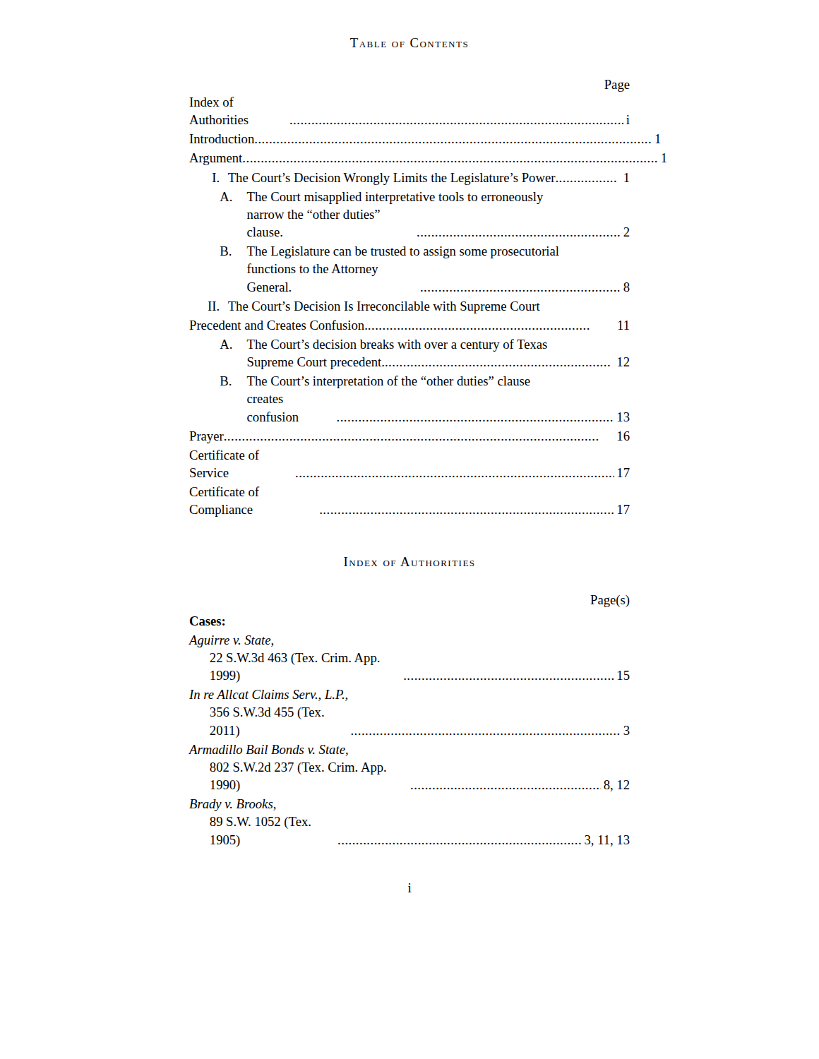Table of Contents
Page
Index of Authorities ................................................................................................. i
Introduction ............................................................................................................. 1
Argument .................................................................................................................. 1
I.
The Court’s Decision Wrongly Limits the Legislature’s Power ................. 1
A.
The Court misapplied interpretative tools to erroneously
narrow the “other duties” clause. ......................................................... 2
B.
The Legislature can be trusted to assign some prosecutorial
functions to the Attorney General. ......................................................... 8
II.
The Court’s Decision Is Irreconcilable with Supreme Court
Precedent and Creates Confusion. ............................................................. 11
A.
The Court’s decision breaks with over a century of Texas
Supreme Court precedent. .............................................................. 12
B.
The Court’s interpretation of the “other duties” clause
creates confusion .............................................................................. 13
Prayer ....................................................................................................... 16
Certificate of Service ............................................................................................. 17
Certificate of Compliance ..................................................................................... 17
Index of Authorities
Page(s)
Cases:
Aguirre v. State,
22 S.W.3d 463 (Tex. Crim. App. 1999) ............................................................. 15
In re Allcat Claims Serv., L.P.,
356 S.W.3d 455 (Tex. 2011) .............................................................................. 3
Armadillo Bail Bonds v. State,
802 S.W.2d 237 (Tex. Crim. App. 1990) ....................................................... 8, 12
Brady v. Brooks,
89 S.W. 1052 (Tex. 1905) ....................................................................... 3, 11, 13
i